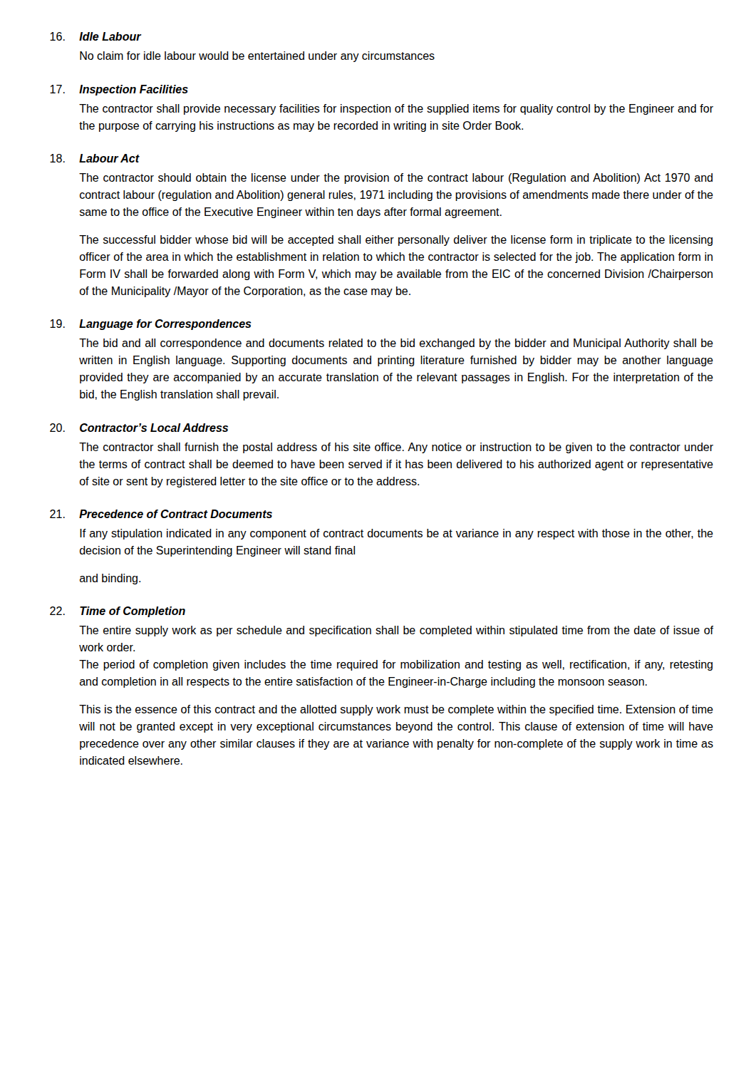Idle Labour
No claim for idle labour would be entertained under any circumstances
Inspection Facilities
The contractor shall provide necessary facilities for inspection of the supplied items for quality control by the Engineer and for the purpose of carrying his instructions as may be recorded in writing in site Order Book.
Labour Act
The contractor should obtain the license under the provision of the contract labour (Regulation and Abolition) Act 1970 and contract labour (regulation and Abolition) general rules, 1971 including the provisions of amendments made there under of the same to the office of the Executive Engineer within ten days after formal agreement.
The successful bidder whose bid will be accepted shall either personally deliver the license form in triplicate to the licensing officer of the area in which the establishment in relation to which the contractor is selected for the job. The application form in Form IV shall be forwarded along with Form V, which may be available from the EIC of the concerned Division /Chairperson of the Municipality /Mayor of the Corporation, as the case may be.
Language for Correspondences
The bid and all correspondence and documents related to the bid exchanged by the bidder and Municipal Authority shall be written in English language. Supporting documents and printing literature furnished by bidder may be another language provided they are accompanied by an accurate translation of the relevant passages in English. For the interpretation of the bid, the English translation shall prevail.
Contractor’s Local Address
The contractor shall furnish the postal address of his site office. Any notice or instruction to be given to the contractor under the terms of contract shall be deemed to have been served if it has been delivered to his authorized agent or representative of site or sent by registered letter to the site office or to the address.
Precedence of Contract Documents
If any stipulation indicated in any component of contract documents be at variance in any respect with those in the other, the decision of the Superintending Engineer will stand final
and binding.
Time of Completion
The entire supply work as per schedule and specification shall be completed within stipulated time from the date of issue of work order.
The period of completion given includes the time required for mobilization and testing as well, rectification, if any, retesting and completion in all respects to the entire satisfaction of the Engineer-in-Charge including the monsoon season.
This is the essence of this contract and the allotted supply work must be complete within the specified time. Extension of time will not be granted except in very exceptional circumstances beyond the control. This clause of extension of time will have precedence over any other similar clauses if they are at variance with penalty for non-complete of the supply work in time as indicated elsewhere.